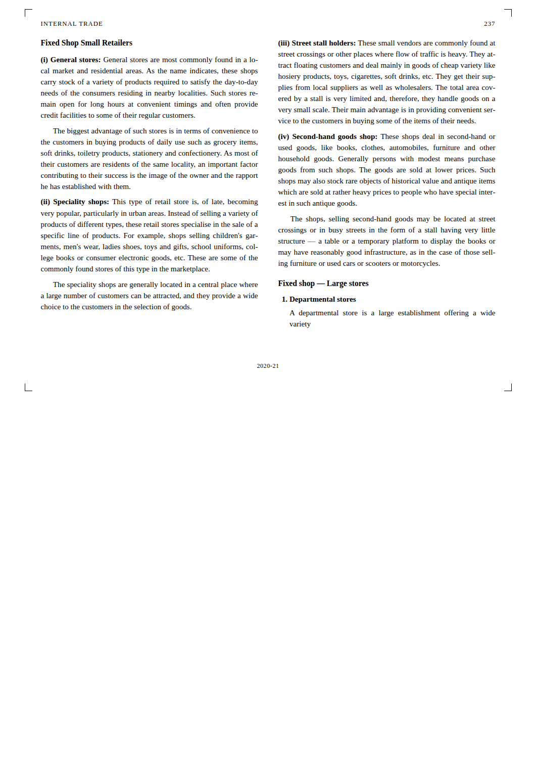Internal Trade 237
Fixed Shop Small Retailers
(i) General stores: General stores are most commonly found in a local market and residential areas. As the name indicates, these shops carry stock of a variety of products required to satisfy the day-to-day needs of the consumers residing in nearby localities. Such stores remain open for long hours at convenient timings and often provide credit facilities to some of their regular customers.
The biggest advantage of such stores is in terms of convenience to the customers in buying products of daily use such as grocery items, soft drinks, toiletry products, stationery and confectionery. As most of their customers are residents of the same locality, an important factor contributing to their success is the image of the owner and the rapport he has established with them.
(ii) Speciality shops: This type of retail store is, of late, becoming very popular, particularly in urban areas. Instead of selling a variety of products of different types, these retail stores specialise in the sale of a specific line of products. For example, shops selling children's garments, men's wear, ladies shoes, toys and gifts, school uniforms, college books or consumer electronic goods, etc. These are some of the commonly found stores of this type in the marketplace.
The speciality shops are generally located in a central place where a large number of customers can be attracted, and they provide a wide choice to the customers in the selection of goods.
(iii) Street stall holders: These small vendors are commonly found at street crossings or other places where flow of traffic is heavy. They attract floating customers and deal mainly in goods of cheap variety like hosiery products, toys, cigarettes, soft drinks, etc. They get their supplies from local suppliers as well as wholesalers. The total area covered by a stall is very limited and, therefore, they handle goods on a very small scale. Their main advantage is in providing convenient service to the customers in buying some of the items of their needs.
(iv) Second-hand goods shop: These shops deal in second-hand or used goods, like books, clothes, automobiles, furniture and other household goods. Generally persons with modest means purchase goods from such shops. The goods are sold at lower prices. Such shops may also stock rare objects of historical value and antique items which are sold at rather heavy prices to people who have special interest in such antique goods.
The shops, selling second-hand goods may be located at street crossings or in busy streets in the form of a stall having very little structure — a table or a temporary platform to display the books or may have reasonably good infrastructure, as in the case of those selling furniture or used cars or scooters or motorcycles.
Fixed shop — Large stores
Departmental stores
A departmental store is a large establishment offering a wide variety
2020-21